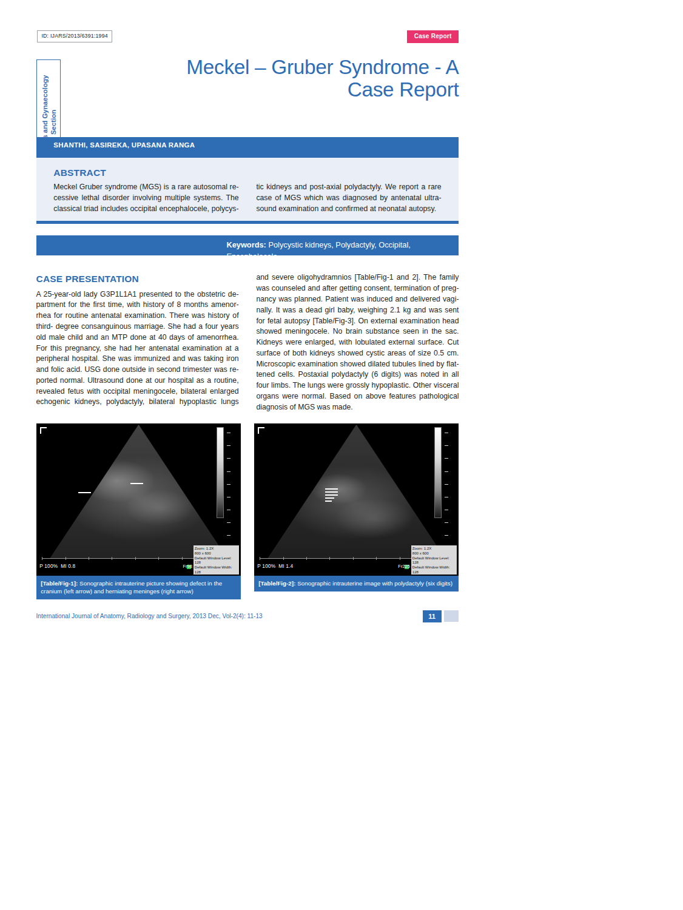Case Report
ID: IJARS/2013/6391:1994
Obstetrics and Gynaecology
Section
Meckel – Gruber Syndrome - A
Case Report
SHANTHI, SASIREKA, UPASANA RANGA
ABSTRACT
Meckel Gruber syndrome (MGS) is a rare autosomal recessive lethal disorder involving multiple systems. The classical triad includes occipital encephalocele, polycystic kidneys and post-axial polydactyly. We report a rare case of MGS which was diagnosed by antenatal ultrasound examination and confirmed at neonatal autopsy.
Keywords: Polycystic kidneys, Polydactyly, Occipital, Encephalocele
CASE PRESENTATION
A 25-year-old lady G3P1L1A1 presented to the obstetric department for the first time, with history of 8 months amenorrhea for routine antenatal examination. There was history of third- degree consanguinous marriage. She had a four years old male child and an MTP done at 40 days of amenorrhea. For this pregnancy, she had her antenatal examination at a peripheral hospital. She was immunized and was taking iron and folic acid. USG done outside in second trimester was reported normal. Ultrasound done at our hospital as a routine, revealed fetus with occipital meningocele, bilateral enlarged echogenic kidneys, polydactyly, bilateral hypoplastic lungs and severe oligohydramnios [Table/Fig-1 and 2]. The family was counseled and after getting consent, termination of pregnancy was planned. Patient was induced and delivered vaginally. It was a dead girl baby, weighing 2.1 kg and was sent for fetal autopsy [Table/Fig-3]. On external examination head showed meningocele. No brain substance seen in the sac. Kidneys were enlarged, with lobulated external surface. Cut surface of both kidneys showed cystic areas of size 0.5 cm. Microscopic examination showed dilated tubules lined by flattened cells. Postaxial polydactyly (6 digits) was noted in all four limbs. The lungs were grossly hypoplastic. Other visceral organs were normal. Based on above features pathological diagnosis of MGS was made.
15 cm
P 100% MI 0.8
Fr98
Zoom: 1.2X
800 x 600
Default Window Level: 128
Default Window Width: 128
[Table/Fig-1]: Sonographic intrauterine picture showing defect in the cranium (left arrow) and herniating meninges (right arrow)
12 cm
P 100% MI 1.4
Fr225
Zoom: 1.2X
800 x 600
Default Window Level: 128
Default Window Width: 128
[Table/Fig-2]: Sonographic intrauterine image with polydactyly (six digits)
International Journal of Anatomy, Radiology and Surgery, 2013 Dec, Vol-2(4): 11-13
11